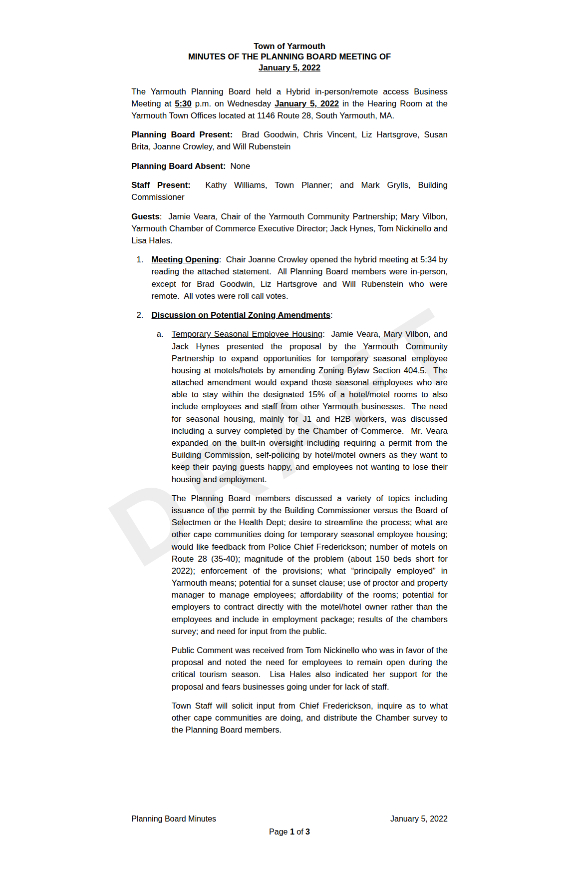DRAFT
Town of Yarmouth
MINUTES OF THE PLANNING BOARD MEETING OF
January 5, 2022
The Yarmouth Planning Board held a Hybrid in-person/remote access Business Meeting at 5:30 p.m. on Wednesday January 5, 2022 in the Hearing Room at the Yarmouth Town Offices located at 1146 Route 28, South Yarmouth, MA.
Planning Board Present: Brad Goodwin, Chris Vincent, Liz Hartsgrove, Susan Brita, Joanne Crowley, and Will Rubenstein
Planning Board Absent: None
Staff Present: Kathy Williams, Town Planner; and Mark Grylls, Building Commissioner
Guests: Jamie Veara, Chair of the Yarmouth Community Partnership; Mary Vilbon, Yarmouth Chamber of Commerce Executive Director; Jack Hynes, Tom Nickinello and Lisa Hales.
Meeting Opening: Chair Joanne Crowley opened the hybrid meeting at 5:34 by reading the attached statement. All Planning Board members were in-person, except for Brad Goodwin, Liz Hartsgrove and Will Rubenstein who were remote. All votes were roll call votes.
Discussion on Potential Zoning Amendments:
Temporary Seasonal Employee Housing: Jamie Veara, Mary Vilbon, and Jack Hynes presented the proposal by the Yarmouth Community Partnership to expand opportunities for temporary seasonal employee housing at motels/hotels by amending Zoning Bylaw Section 404.5. The attached amendment would expand those seasonal employees who are able to stay within the designated 15% of a hotel/motel rooms to also include employees and staff from other Yarmouth businesses. The need for seasonal housing, mainly for J1 and H2B workers, was discussed including a survey completed by the Chamber of Commerce. Mr. Veara expanded on the built-in oversight including requiring a permit from the Building Commission, self-policing by hotel/motel owners as they want to keep their paying guests happy, and employees not wanting to lose their housing and employment.
The Planning Board members discussed a variety of topics including issuance of the permit by the Building Commissioner versus the Board of Selectmen or the Health Dept; desire to streamline the process; what are other cape communities doing for temporary seasonal employee housing; would like feedback from Police Chief Frederickson; number of motels on Route 28 (35-40); magnitude of the problem (about 150 beds short for 2022); enforcement of the provisions; what “principally employed” in Yarmouth means; potential for a sunset clause; use of proctor and property manager to manage employees; affordability of the rooms; potential for employers to contract directly with the motel/hotel owner rather than the employees and include in employment package; results of the chambers survey; and need for input from the public.
Public Comment was received from Tom Nickinello who was in favor of the proposal and noted the need for employees to remain open during the critical tourism season. Lisa Hales also indicated her support for the proposal and fears businesses going under for lack of staff.
Town Staff will solicit input from Chief Frederickson, inquire as to what other cape communities are doing, and distribute the Chamber survey to the Planning Board members.
Planning Board Minutes January 5, 2022
Page 1 of 3